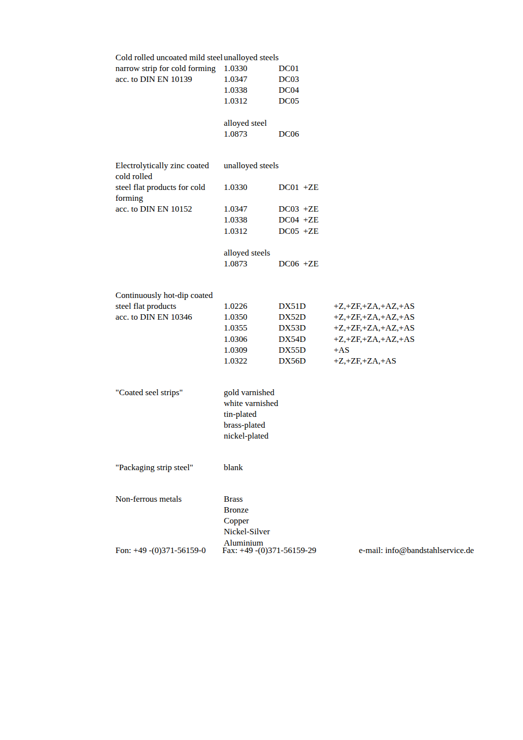| Cold rolled uncoated mild steel | unalloyed steels | | |
| narrow strip for cold forming | 1.0330 | DC01 | |
| acc. to DIN EN 10139 | 1.0347 | DC03 | |
| | 1.0338 | DC04 | |
| | 1.0312 | DC05 | |
| | alloyed steel | | |
| | 1.0873 | DC06 | |
| Electrolytically zinc coated cold rolled | unalloyed steels | | |
| steel flat products for cold forming | 1.0330 | DC01 +ZE | |
| acc. to DIN EN 10152 | 1.0347 | DC03 +ZE | |
| | 1.0338 | DC04 +ZE | |
| | 1.0312 | DC05 +ZE | |
| | alloyed steels | | |
| | 1.0873 | DC06 +ZE | |
| Continuously hot-dip coated | | | |
| steel flat products | 1.0226 | DX51D | +Z,+ZF,+ZA,+AZ,+AS |
| acc. to DIN EN 10346 | 1.0350 | DX52D | +Z,+ZF,+ZA,+AZ,+AS |
| | 1.0355 | DX53D | +Z,+ZF,+ZA,+AZ,+AS |
| | 1.0306 | DX54D | +Z,+ZF,+ZA,+AZ,+AS |
| | 1.0309 | DX55D | +AS |
| | 1.0322 | DX56D | +Z,+ZF,+ZA,+AS |
| "Coated seel strips" | gold varnished |
| | white varnished |
| | tin-plated |
| | brass-plated |
| | nickel-plated |
| "Packaging strip steel" | blank |
| Non-ferrous metals | Brass |
| | Bronze |
| | Copper |
| | Nickel-Silver |
| | Aluminium |
Fon: +49 -(0)371-56159-0 Fax: +49 -(0)371-56159-29 e-mail: info@bandstahlservice.de